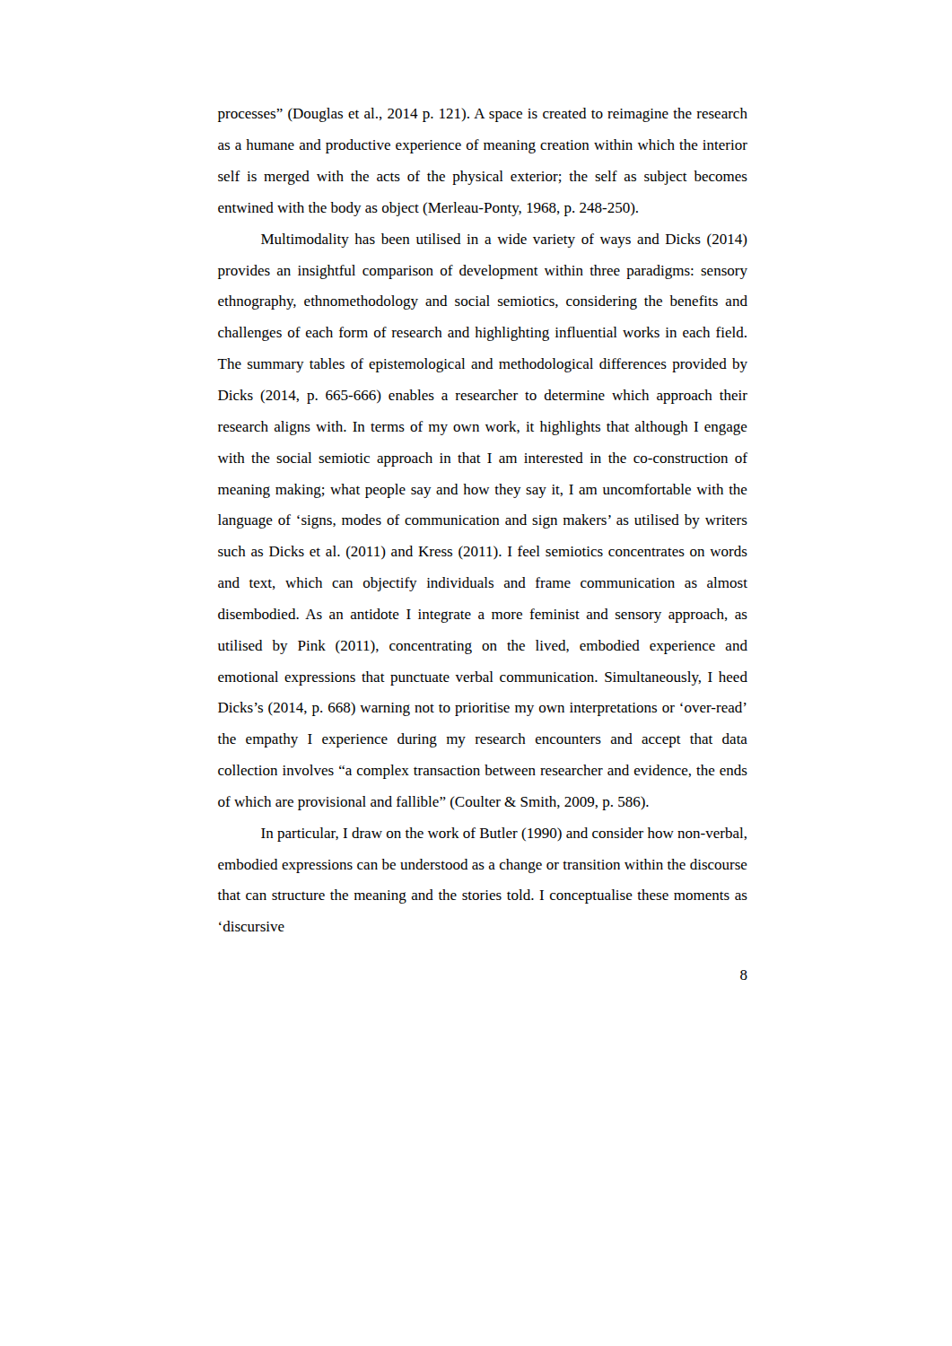processes” (Douglas et al., 2014 p. 121). A space is created to reimagine the research as a humane and productive experience of meaning creation within which the interior self is merged with the acts of the physical exterior; the self as subject becomes entwined with the body as object (Merleau-Ponty, 1968, p. 248-250).
Multimodality has been utilised in a wide variety of ways and Dicks (2014) provides an insightful comparison of development within three paradigms: sensory ethnography, ethnomethodology and social semiotics, considering the benefits and challenges of each form of research and highlighting influential works in each field. The summary tables of epistemological and methodological differences provided by Dicks (2014, p. 665-666) enables a researcher to determine which approach their research aligns with. In terms of my own work, it highlights that although I engage with the social semiotic approach in that I am interested in the co-construction of meaning making; what people say and how they say it, I am uncomfortable with the language of ‘signs, modes of communication and sign makers’ as utilised by writers such as Dicks et al. (2011) and Kress (2011). I feel semiotics concentrates on words and text, which can objectify individuals and frame communication as almost disembodied. As an antidote I integrate a more feminist and sensory approach, as utilised by Pink (2011), concentrating on the lived, embodied experience and emotional expressions that punctuate verbal communication. Simultaneously, I heed Dicks’s (2014, p. 668) warning not to prioritise my own interpretations or ‘over-read’ the empathy I experience during my research encounters and accept that data collection involves “a complex transaction between researcher and evidence, the ends of which are provisional and fallible” (Coulter & Smith, 2009, p. 586).
In particular, I draw on the work of Butler (1990) and consider how non-verbal, embodied expressions can be understood as a change or transition within the discourse that can structure the meaning and the stories told. I conceptualise these moments as ‘discursive
8